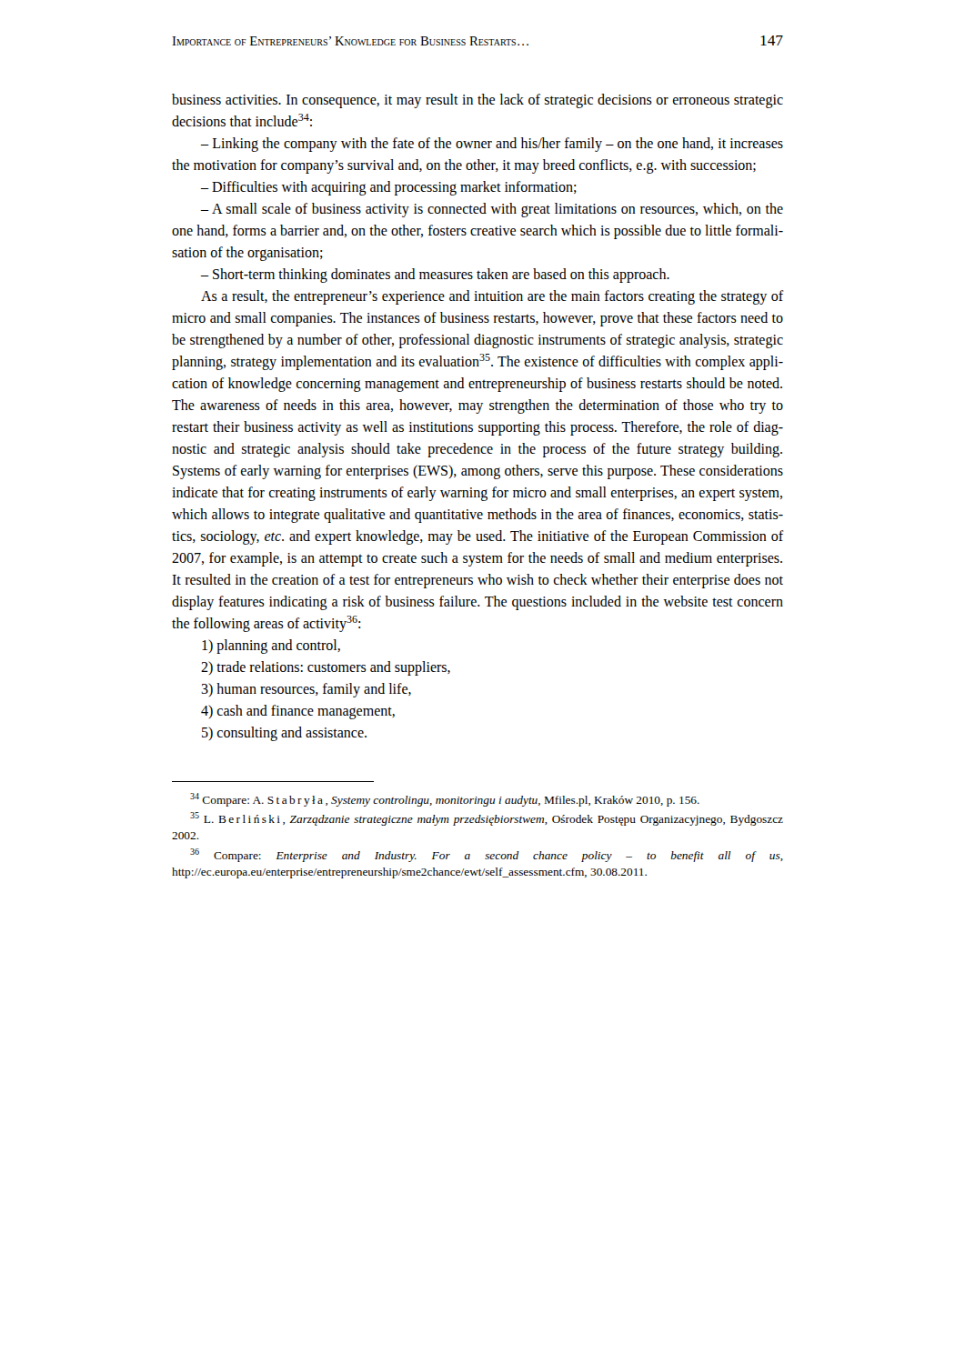Importance of Entrepreneurs’ Knowledge for Business Restarts… 147
business activities. In consequence, it may result in the lack of strategic decisions or erroneous strategic decisions that include34:
– Linking the company with the fate of the owner and his/her family – on the one hand, it increases the motivation for company’s survival and, on the other, it may breed conflicts, e.g. with succession;
– Difficulties with acquiring and processing market information;
– A small scale of business activity is connected with great limitations on resources, which, on the one hand, forms a barrier and, on the other, fosters creative search which is possible due to little formalisation of the organisation;
– Short-term thinking dominates and measures taken are based on this approach.
As a result, the entrepreneur’s experience and intuition are the main factors creating the strategy of micro and small companies. The instances of business restarts, however, prove that these factors need to be strengthened by a number of other, professional diagnostic instruments of strategic analysis, strategic planning, strategy implementation and its evaluation35. The existence of difficulties with complex application of knowledge concerning management and entrepreneurship of business restarts should be noted. The awareness of needs in this area, however, may strengthen the determination of those who try to restart their business activity as well as institutions supporting this process. Therefore, the role of diagnostic and strategic analysis should take precedence in the process of the future strategy building. Systems of early warning for enterprises (EWS), among others, serve this purpose. These considerations indicate that for creating instruments of early warning for micro and small enterprises, an expert system, which allows to integrate qualitative and quantitative methods in the area of finances, economics, statistics, sociology, etc. and expert knowledge, may be used. The initiative of the European Commission of 2007, for example, is an attempt to create such a system for the needs of small and medium enterprises. It resulted in the creation of a test for entrepreneurs who wish to check whether their enterprise does not display features indicating a risk of business failure. The questions included in the website test concern the following areas of activity36:
1) planning and control,
2) trade relations: customers and suppliers,
3) human resources, family and life,
4) cash and finance management,
5) consulting and assistance.
34 Compare: A. Stabryła, Systemy controlingu, monitoringu i audytu, Mfiles.pl, Kraków 2010, p. 156.
35 L. Berliński, Zarządzanie strategiczne małym przedsiębiorstwem, Ośrodek Postępu Organizacyjnego, Bydgoszcz 2002.
36 Compare: Enterprise and Industry. For a second chance policy – to benefit all of us, http://ec.europa.eu/enterprise/entrepreneurship/sme2chance/ewt/self_assessment.cfm, 30.08.2011.